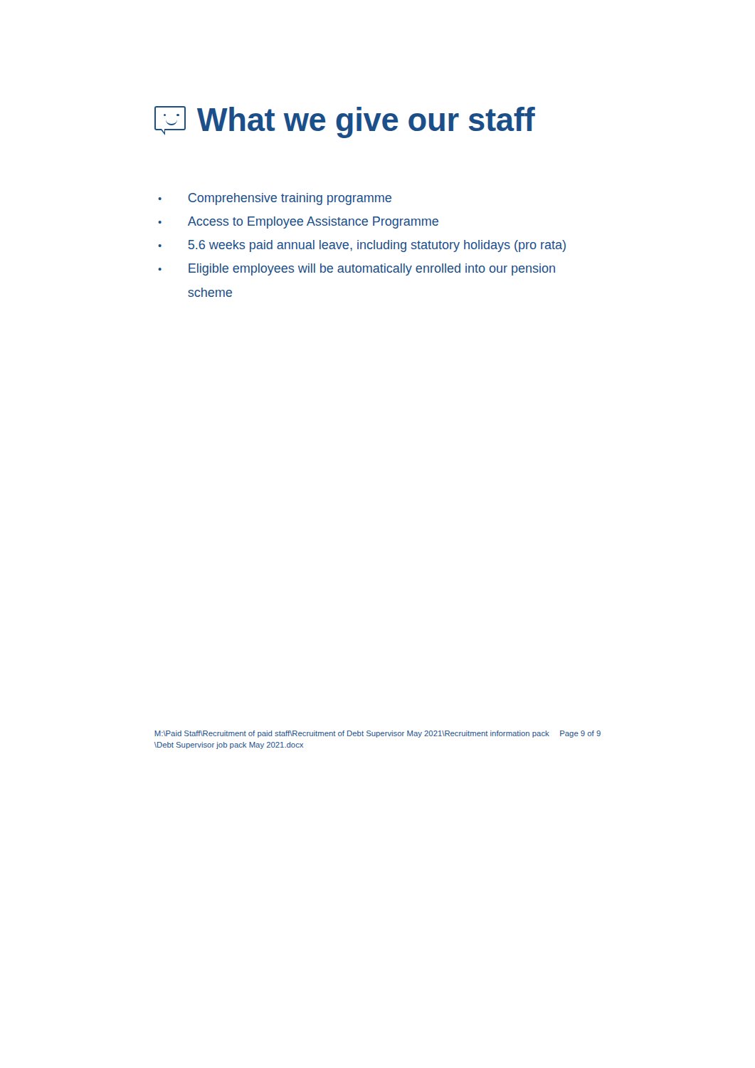What we give our staff
•Comprehensive training programme
•Access to Employee Assistance Programme
•5.6 weeks paid annual leave, including statutory holidays (pro rata)
•Eligible employees will be automatically enrolled into our pension scheme
M:\Paid Staff\Recruitment of paid staff\Recruitment of Debt Supervisor May 2021\Recruitment information pack\Debt Supervisor job pack May 2021.docx Page 9 of 9